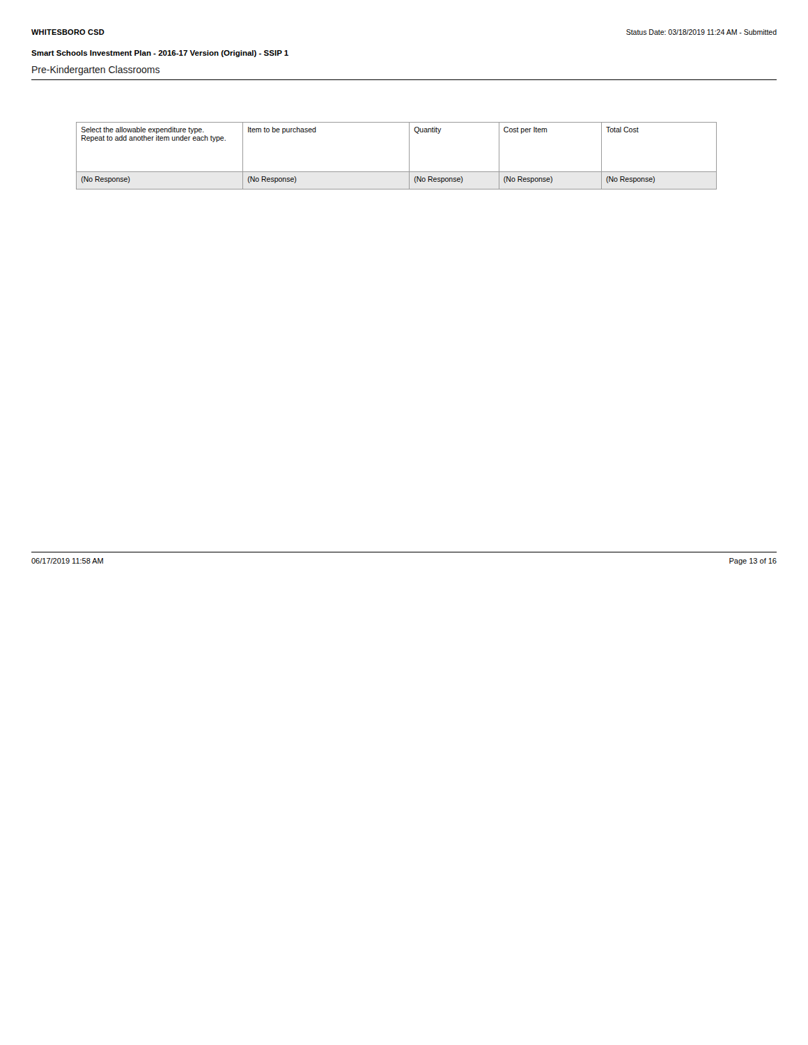WHITESBORO CSD Status Date: 03/18/2019 11:24 AM - Submitted
Smart Schools Investment Plan - 2016-17 Version (Original) - SSIP 1
Pre-Kindergarten Classrooms
| Select the allowable expenditure type. Repeat to add another item under each type. | Item to be purchased | Quantity | Cost per Item | Total Cost |
| --- | --- | --- | --- | --- |
| (No Response) | (No Response) | (No Response) | (No Response) | (No Response) |
06/17/2019 11:58 AM Page 13 of 16